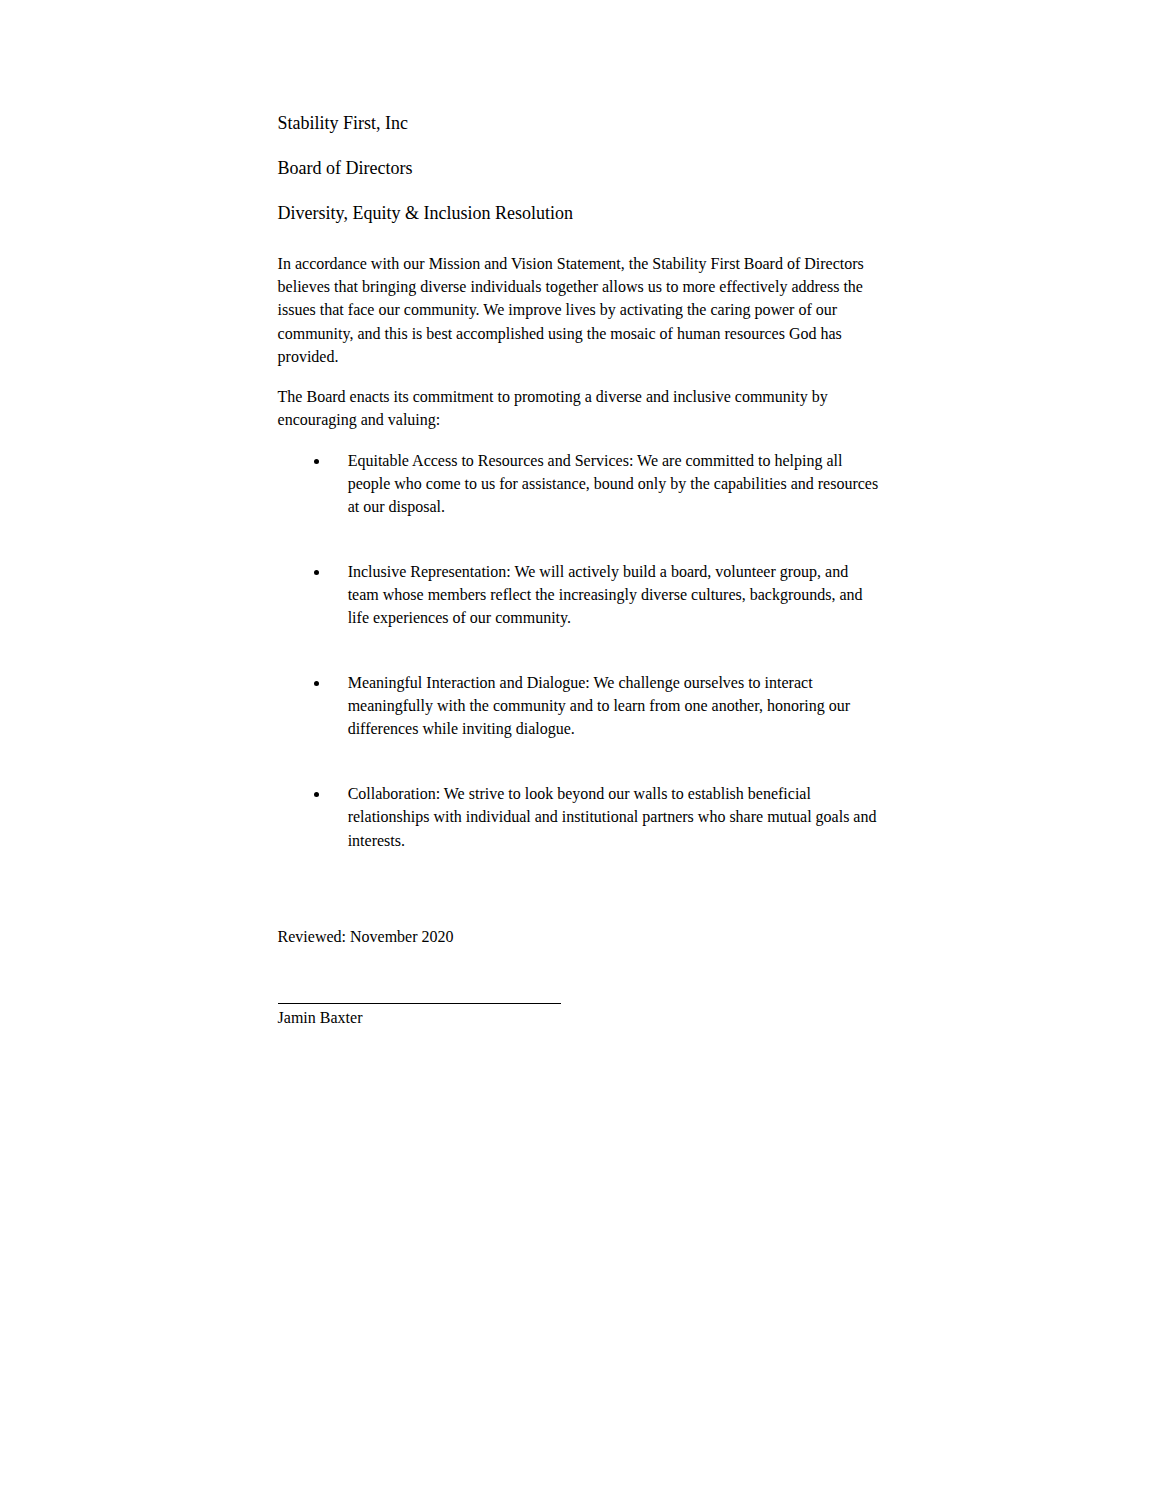Stability First, Inc
Board of Directors
Diversity, Equity & Inclusion Resolution
In accordance with our Mission and Vision Statement, the Stability First Board of Directors believes that bringing diverse individuals together allows us to more effectively address the issues that face our community. We improve lives by activating the caring power of our community, and this is best accomplished using the mosaic of human resources God has provided.
The Board enacts its commitment to promoting a diverse and inclusive community by encouraging and valuing:
Equitable Access to Resources and Services: We are committed to helping all people who come to us for assistance, bound only by the capabilities and resources at our disposal.
Inclusive Representation: We will actively build a board, volunteer group, and team whose members reflect the increasingly diverse cultures, backgrounds, and life experiences of our community.
Meaningful Interaction and Dialogue: We challenge ourselves to interact meaningfully with the community and to learn from one another, honoring our differences while inviting dialogue.
Collaboration: We strive to look beyond our walls to establish beneficial relationships with individual and institutional partners who share mutual goals and interests.
Reviewed: November 2020
Jamin Baxter